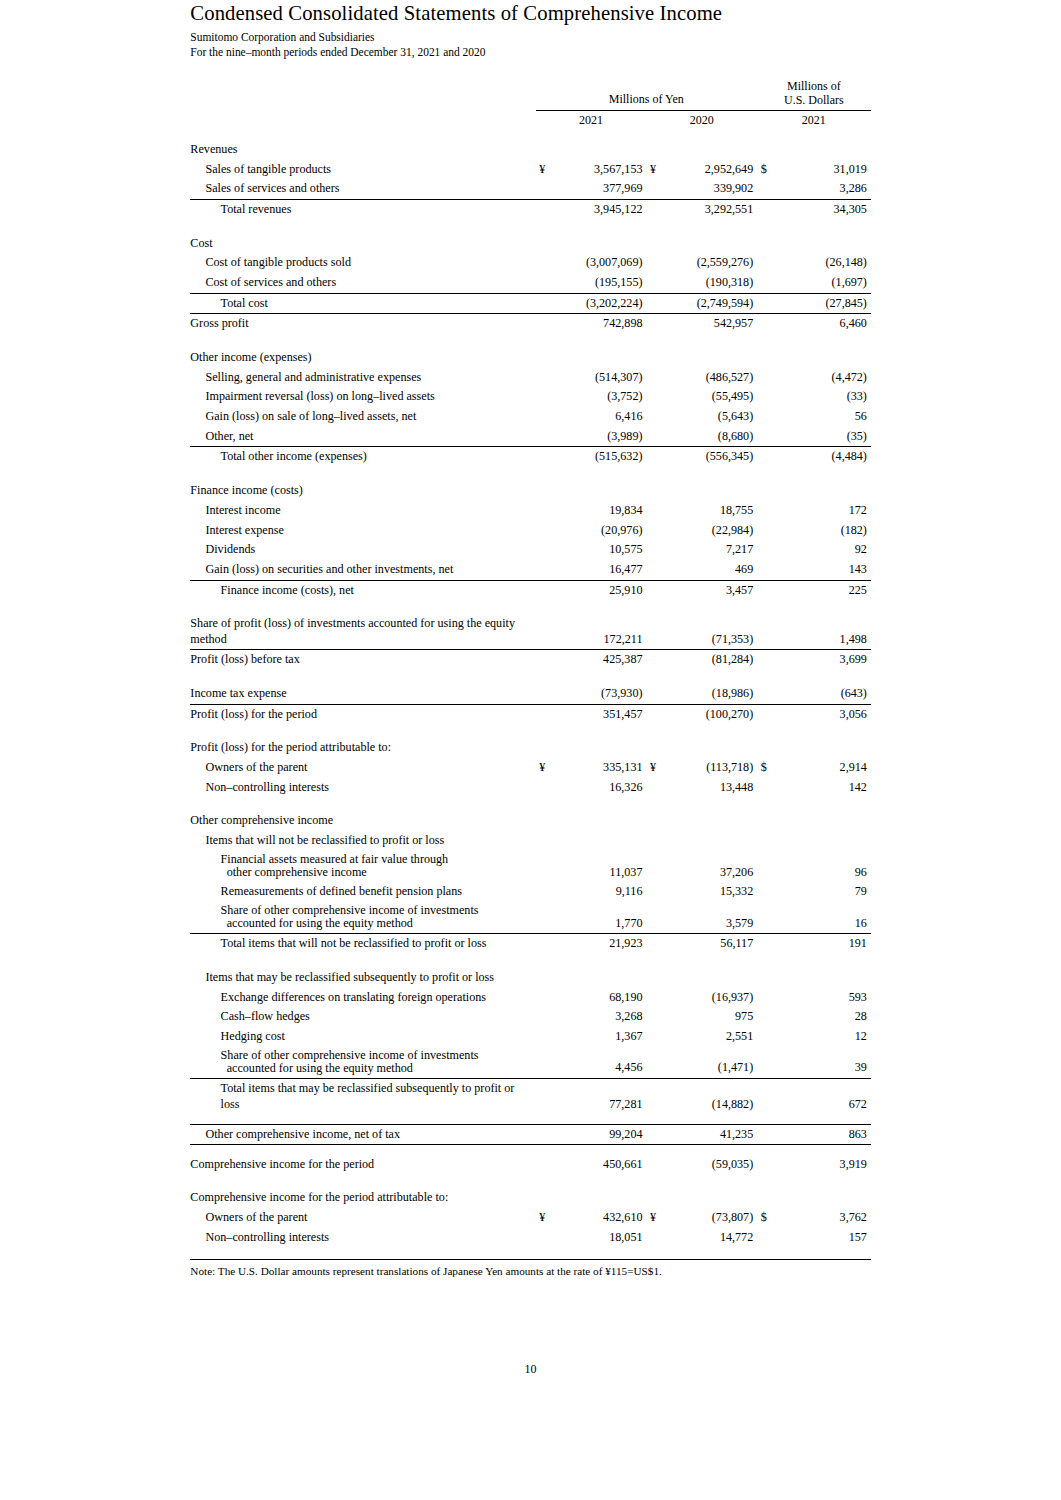Condensed Consolidated Statements of Comprehensive Income
Sumitomo Corporation and Subsidiaries
For the nine–month periods ended December 31, 2021 and 2020
| | Millions of Yen | Millions of U.S. Dollars |
| | 2021 | 2020 | 2021 |
| Revenues | | | | | | |
| Sales of tangible products | ¥ | 3,567,153 | ¥ | 2,952,649 | $ | 31,019 |
| Sales of services and others | | 377,969 | | 339,902 | | 3,286 |
| Total revenues | | 3,945,122 | | 3,292,551 | | 34,305 |
| Cost | | | | | | |
| Cost of tangible products sold | | (3,007,069) | | (2,559,276) | | (26,148) |
| Cost of services and others | | (195,155) | | (190,318) | | (1,697) |
| Total cost | | (3,202,224) | | (2,749,594) | | (27,845) |
| Gross profit | | 742,898 | | 542,957 | | 6,460 |
| Other income (expenses) | | | | | | |
| Selling, general and administrative expenses | | (514,307) | | (486,527) | | (4,472) |
| Impairment reversal (loss) on long–lived assets | | (3,752) | | (55,495) | | (33) |
| Gain (loss) on sale of long–lived assets, net | | 6,416 | | (5,643) | | 56 |
| Other, net | | (3,989) | | (8,680) | | (35) |
| Total other income (expenses) | | (515,632) | | (556,345) | | (4,484) |
| Finance income (costs) | | | | | | |
| Interest income | | 19,834 | | 18,755 | | 172 |
| Interest expense | | (20,976) | | (22,984) | | (182) |
| Dividends | | 10,575 | | 7,217 | | 92 |
| Gain (loss) on securities and other investments, net | | 16,477 | | 469 | | 143 |
| Finance income (costs), net | | 25,910 | | 3,457 | | 225 |
| Share of profit (loss) of investments accounted for using the equity method | | 172,211 | | (71,353) | | 1,498 |
| Profit (loss) before tax | | 425,387 | | (81,284) | | 3,699 |
| Income tax expense | | (73,930) | | (18,986) | | (643) |
| Profit (loss) for the period | | 351,457 | | (100,270) | | 3,056 |
| Profit (loss) for the period attributable to: | | | | | | |
| Owners of the parent | ¥ | 335,131 | ¥ | (113,718) | $ | 2,914 |
| Non–controlling interests | | 16,326 | | 13,448 | | 142 |
| Other comprehensive income | | | | | | |
| Items that will not be reclassified to profit or loss | | | | | | |
| Financial assets measured at fair value through other comprehensive income | | 11,037 | | 37,206 | | 96 |
| Remeasurements of defined benefit pension plans | | 9,116 | | 15,332 | | 79 |
| Share of other comprehensive income of investments accounted for using the equity method | | 1,770 | | 3,579 | | 16 |
| Total items that will not be reclassified to profit or loss | | 21,923 | | 56,117 | | 191 |
| Items that may be reclassified subsequently to profit or loss | | | | | | |
| Exchange differences on translating foreign operations | | 68,190 | | (16,937) | | 593 |
| Cash–flow hedges | | 3,268 | | 975 | | 28 |
| Hedging cost | | 1,367 | | 2,551 | | 12 |
| Share of other comprehensive income of investments accounted for using the equity method | | 4,456 | | (1,471) | | 39 |
| Total items that may be reclassified subsequently to profit or loss | | 77,281 | | (14,882) | | 672 |
| Other comprehensive income, net of tax | | 99,204 | | 41,235 | | 863 |
| Comprehensive income for the period | | 450,661 | | (59,035) | | 3,919 |
| Comprehensive income for the period attributable to: | | | | | | |
| Owners of the parent | ¥ | 432,610 | ¥ | (73,807) | $ | 3,762 |
| Non–controlling interests | | 18,051 | | 14,772 | | 157 |
Note: The U.S. Dollar amounts represent translations of Japanese Yen amounts at the rate of ¥115=US$1.
10